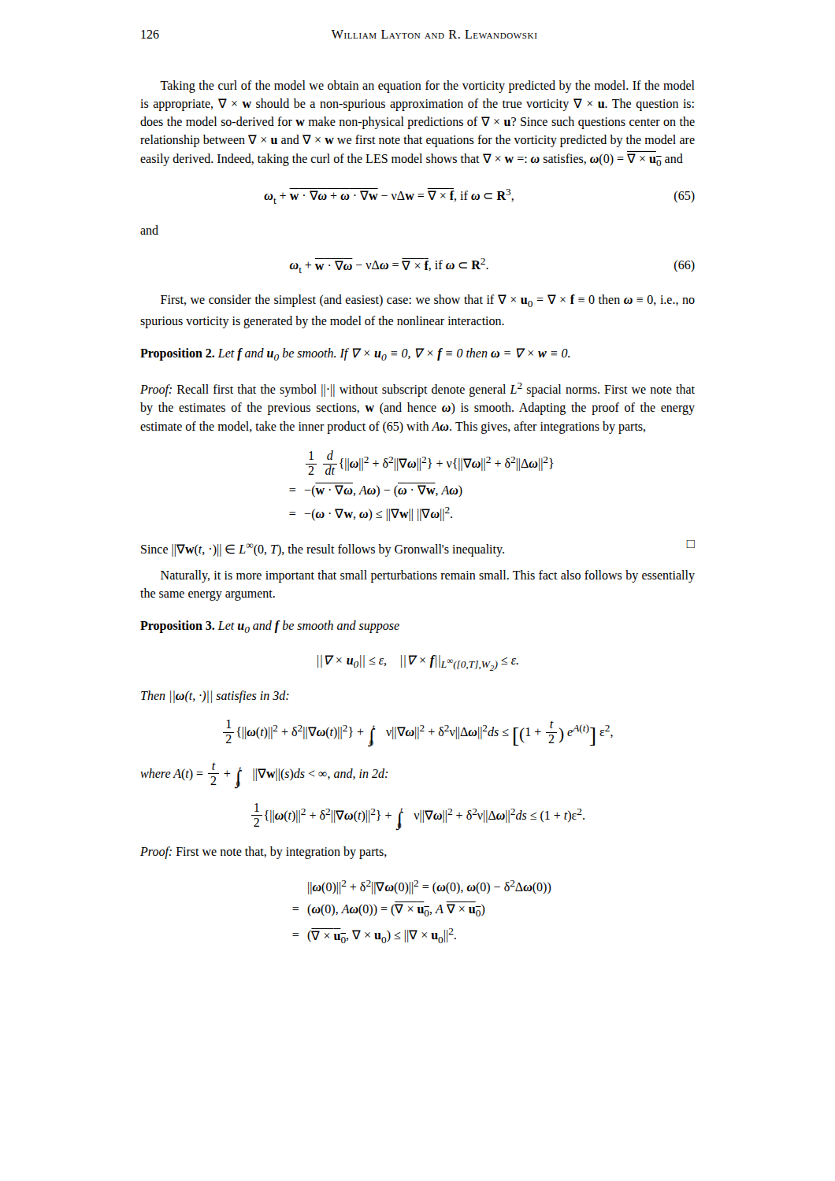126 William Layton and R. Lewandowski
Taking the curl of the model we obtain an equation for the vorticity predicted by the model. If the model is appropriate, ∇ × w should be a non-spurious approximation of the true vorticity ∇ × u. The question is: does the model so-derived for w make non-physical predictions of ∇ × u? Since such questions center on the relationship between ∇ × u and ∇ × w we first note that equations for the vorticity predicted by the model are easily derived. Indeed, taking the curl of the LES model shows that ∇ × w =: ω satisfies, ω(0) = ∇ × u0 and
ωt + w · ∇ω + ω · ∇w − νΔw = ∇ × f, if ω ⊂ R3, (65)
and
ωt + w · ∇ω − νΔω = ∇ × f, if ω ⊂ R2. (66)
First, we consider the simplest (and easiest) case: we show that if ∇ × u0 = ∇ × f ≡ 0 then ω ≡ 0, i.e., no spurious vorticity is generated by the model of the nonlinear interaction.
Proposition 2. Let f and u0 be smooth. If ∇ × u0 ≡ 0, ∇ × f ≡ 0 then ω = ∇ × w ≡ 0.
Proof: Recall first that the symbol ||·|| without subscript denote general L2 spacial norms. First we note that by the estimates of the previous sections, w (and hence ω) is smooth. Adapting the proof of the energy estimate of the model, take the inner product of (65) with Aω. This gives, after integrations by parts,
| | | 1 2 d dt {// ω // 2 + δ 2 //∇ ω // 2 } + ν{//∇ ω // 2 + δ 2 //Δ ω // 2 } |
| | = | −( w · ∇ ω , A ω ) − ( ω · ∇ w , A ω ) |
| | = | −( ω · ∇ w , ω ) ≤ //∇ w // //∇ ω // 2 . |
Since ||∇w(t, ·)|| ∈ L∞(0, T), the result follows by Gronwall's inequality.□
Naturally, it is more important that small perturbations remain small. This fact also follows by essentially the same energy argument.
Proposition 3. Let u0 and f be smooth and suppose
||∇ × u0|| ≤ ε, ||∇ × f||L∞([0,T],W2) ≤ ε.
Then ||ω(t, ·)|| satisfies in 3d:
12{||ω(t)||2 + δ2||∇ω(t)||2} + ∫t 0 ν||∇ω||2 + δ2ν||Δω||2ds ≤ [(1 + t 2) eA(t)] ε2,
where A(t) = t 2 + ∫t 0 ||∇w||(s)ds < ∞, and, in 2d:
12{||ω(t)||2 + δ2||∇ω(t)||2} + ∫t 0 ν||∇ω||2 + δ2ν||Δω||2ds ≤ (1 + t)ε2.
Proof: First we note that, by integration by parts,
| | | // ω (0)// 2 + δ 2 //∇ ω (0)// 2 = ( ω (0), ω (0) − δ 2 Δ ω (0)) |
| | = | ( ω (0), A ω (0)) = ( ∇ × u 0 , A ∇ × u 0 ) |
| | = | ( ∇ × u 0 , ∇ × u 0 ) ≤ //∇ × u 0 // 2 . |